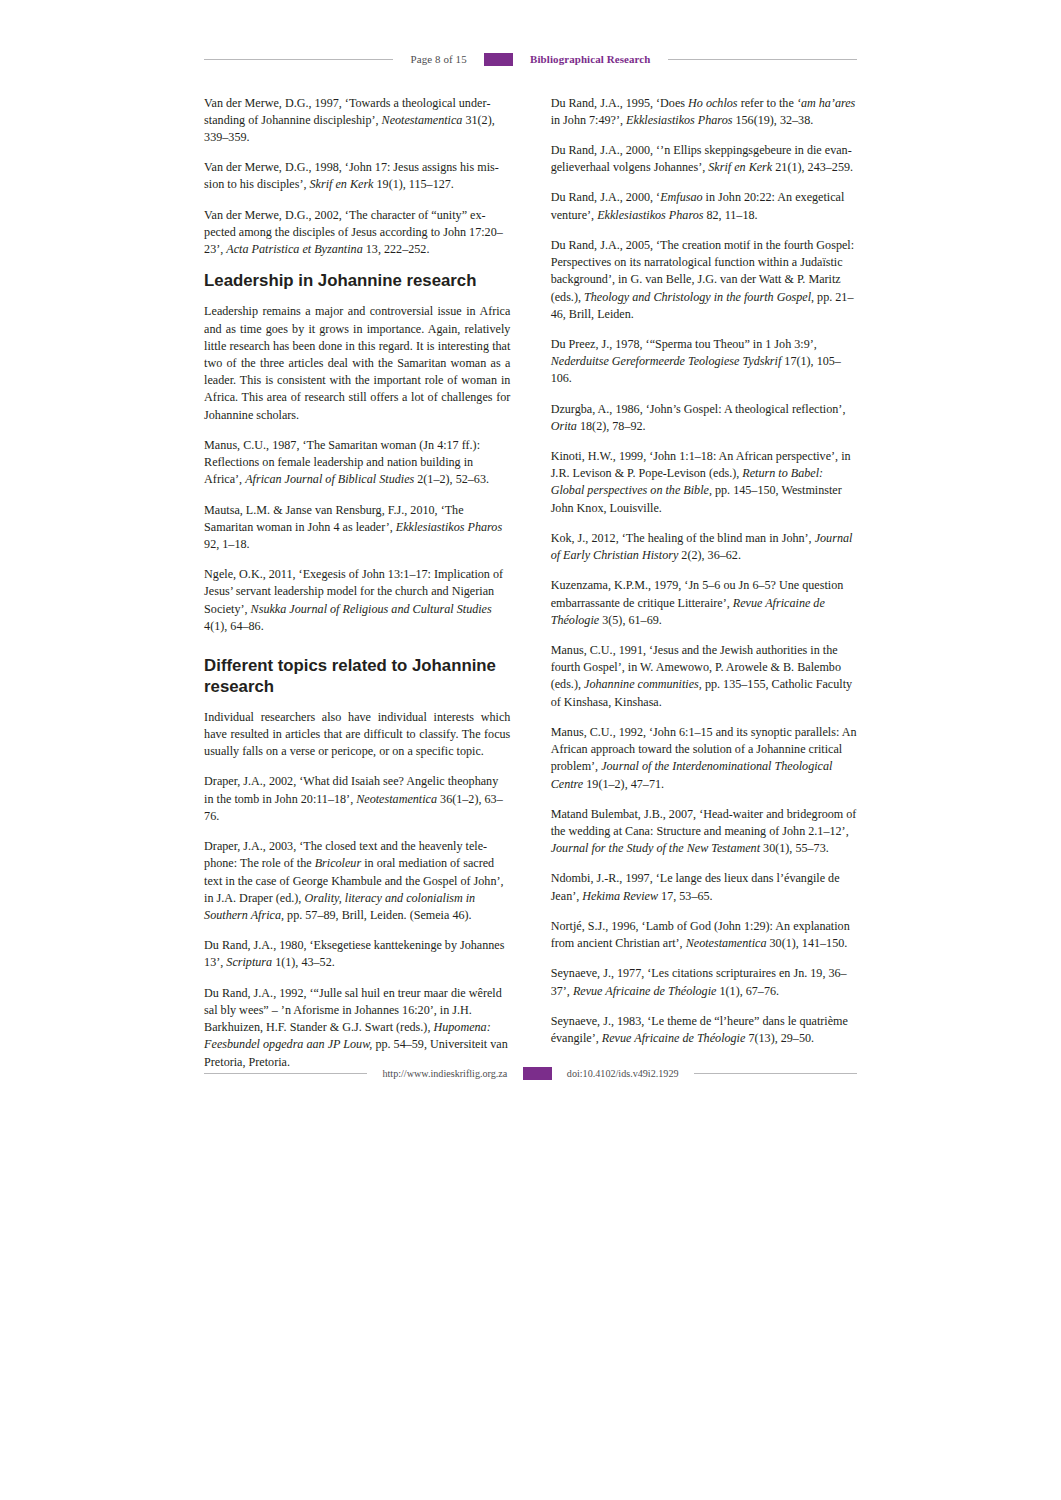Page 8 of 15 Bibliographical Research
Van der Merwe, D.G., 1997, ‘Towards a theological understanding of Johannine discipleship’, Neotestamentica 31(2), 339–359.
Van der Merwe, D.G., 1998, ‘John 17: Jesus assigns his mission to his disciples’, Skrif en Kerk 19(1), 115–127.
Van der Merwe, D.G., 2002, ‘The character of “unity” expected among the disciples of Jesus according to John 17:20–23’, Acta Patristica et Byzantina 13, 222–252.
Leadership in Johannine research
Leadership remains a major and controversial issue in Africa and as time goes by it grows in importance. Again, relatively little research has been done in this regard. It is interesting that two of the three articles deal with the Samaritan woman as a leader. This is consistent with the important role of woman in Africa. This area of research still offers a lot of challenges for Johannine scholars.
Manus, C.U., 1987, ‘The Samaritan woman (Jn 4:17 ff.): Reflections on female leadership and nation building in Africa’, African Journal of Biblical Studies 2(1–2), 52–63.
Mautsa, L.M. & Janse van Rensburg, F.J., 2010, ‘The Samaritan woman in John 4 as leader’, Ekklesiastikos Pharos 92, 1–18.
Ngele, O.K., 2011, ‘Exegesis of John 13:1–17: Implication of Jesus’ servant leadership model for the church and Nigerian Society’, Nsukka Journal of Religious and Cultural Studies 4(1), 64–86.
Different topics related to Johannine research
Individual researchers also have individual interests which have resulted in articles that are difficult to classify. The focus usually falls on a verse or pericope, or on a specific topic.
Draper, J.A., 2002, ‘What did Isaiah see? Angelic theophany in the tomb in John 20:11–18’, Neotestamentica 36(1–2), 63–76.
Draper, J.A., 2003, ‘The closed text and the heavenly telephone: The role of the Bricoleur in oral mediation of sacred text in the case of George Khambule and the Gospel of John’, in J.A. Draper (ed.), Orality, literacy and colonialism in Southern Africa, pp. 57–89, Brill, Leiden. (Semeia 46).
Du Rand, J.A., 1980, ‘Eksegetiese kanttekeninge by Johannes 13’, Scriptura 1(1), 43–52.
Du Rand, J.A., 1992, ‘“Julle sal huil en treur maar die wêreld sal bly wees” – ’n Aforisme in Johannes 16:20’, in J.H. Barkhuizen, H.F. Stander & G.J. Swart (reds.), Hupomena: Feesbundel opgedra aan JP Louw, pp. 54–59, Universiteit van Pretoria, Pretoria.
Du Rand, J.A., 1995, ‘Does Ho ochlos refer to the ‘am ha’ares in John 7:49?’, Ekklesiastikos Pharos 156(19), 32–38.
Du Rand, J.A., 2000, ‘’n Ellips skeppingsgebeure in die evangelieverhaal volgens Johannes’, Skrif en Kerk 21(1), 243–259.
Du Rand, J.A., 2000, ‘Emfusao in John 20:22: An exegetical venture’, Ekklesiastikos Pharos 82, 11–18.
Du Rand, J.A., 2005, ‘The creation motif in the fourth Gospel: Perspectives on its narratological function within a Judaïstic background’, in G. van Belle, J.G. van der Watt & P. Maritz (eds.), Theology and Christology in the fourth Gospel, pp. 21–46, Brill, Leiden.
Du Preez, J., 1978, ‘“Sperma tou Theou” in 1 Joh 3:9’, Nederduitse Gereformeerde Teologiese Tydskrif 17(1), 105–106.
Dzurgba, A., 1986, ‘John’s Gospel: A theological reflection’, Orita 18(2), 78–92.
Kinoti, H.W., 1999, ‘John 1:1–18: An African perspective’, in J.R. Levison & P. Pope-Levison (eds.), Return to Babel: Global perspectives on the Bible, pp. 145–150, Westminster John Knox, Louisville.
Kok, J., 2012, ‘The healing of the blind man in John’, Journal of Early Christian History 2(2), 36–62.
Kuzenzama, K.P.M., 1979, ‘Jn 5–6 ou Jn 6–5? Une question embarrassante de critique Litteraire’, Revue Africaine de Théologie 3(5), 61–69.
Manus, C.U., 1991, ‘Jesus and the Jewish authorities in the fourth Gospel’, in W. Amewowo, P. Arowele & B. Balembo (eds.), Johannine communities, pp. 135–155, Catholic Faculty of Kinshasa, Kinshasa.
Manus, C.U., 1992, ‘John 6:1–15 and its synoptic parallels: An African approach toward the solution of a Johannine critical problem’, Journal of the Interdenominational Theological Centre 19(1–2), 47–71.
Matand Bulembat, J.B., 2007, ‘Head-waiter and bridegroom of the wedding at Cana: Structure and meaning of John 2.1–12’, Journal for the Study of the New Testament 30(1), 55–73.
Ndombi, J.-R., 1997, ‘Le lange des lieux dans l’évangile de Jean’, Hekima Review 17, 53–65.
Nortjé, S.J., 1996, ‘Lamb of God (John 1:29): An explanation from ancient Christian art’, Neotestamentica 30(1), 141–150.
Seynaeve, J., 1977, ‘Les citations scripturaires en Jn. 19, 36–37’, Revue Africaine de Théologie 1(1), 67–76.
Seynaeve, J., 1983, ‘Le theme de “l’heure” dans le quatrième évangile’, Revue Africaine de Théologie 7(13), 29–50.
http://www.indieskriflig.org.za doi:10.4102/ids.v49i2.1929